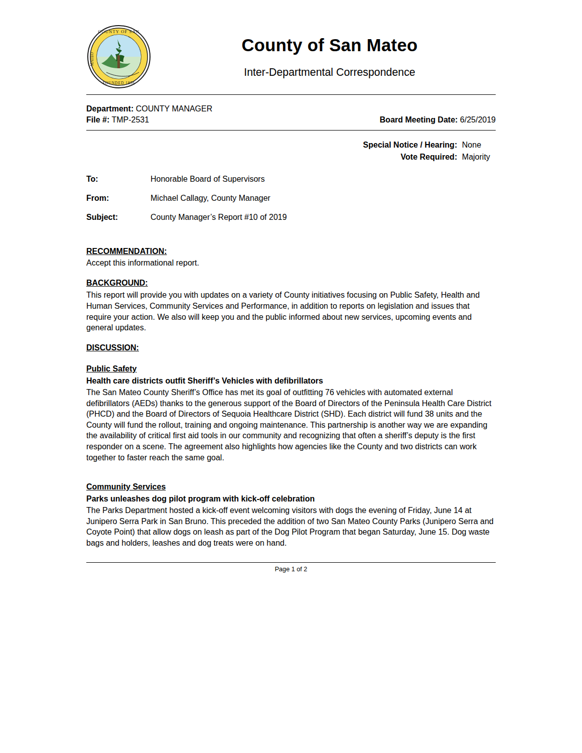COUNTY OF SAN FOUNDED 1856 MATEO
County of San Mateo
Inter-Departmental Correspondence
Department: COUNTY MANAGER
File #: TMP-2531
Board Meeting Date: 6/25/2019
Special Notice / Hearing: None
Vote Required: Majority
| To: | Honorable Board of Supervisors |
| From: | Michael Callagy, County Manager |
| Subject: | County Manager’s Report #10 of 2019 |
RECOMMENDATION:
Accept this informational report.
BACKGROUND:
This report will provide you with updates on a variety of County initiatives focusing on Public Safety, Health and Human Services, Community Services and Performance, in addition to reports on legislation and issues that require your action. We also will keep you and the public informed about new services, upcoming events and general updates.
DISCUSSION:
Public Safety
Health care districts outfit Sheriff’s Vehicles with defibrillators
The San Mateo County Sheriff’s Office has met its goal of outfitting 76 vehicles with automated external defibrillators (AEDs) thanks to the generous support of the Board of Directors of the Peninsula Health Care District (PHCD) and the Board of Directors of Sequoia Healthcare District (SHD). Each district will fund 38 units and the County will fund the rollout, training and ongoing maintenance. This partnership is another way we are expanding the availability of critical first aid tools in our community and recognizing that often a sheriff’s deputy is the first responder on a scene. The agreement also highlights how agencies like the County and two districts can work together to faster reach the same goal.
Community Services
Parks unleashes dog pilot program with kick-off celebration
The Parks Department hosted a kick-off event welcoming visitors with dogs the evening of Friday, June 14 at Junipero Serra Park in San Bruno. This preceded the addition of two San Mateo County Parks (Junipero Serra and Coyote Point) that allow dogs on leash as part of the Dog Pilot Program that began Saturday, June 15. Dog waste bags and holders, leashes and dog treats were on hand.
Page 1 of 2